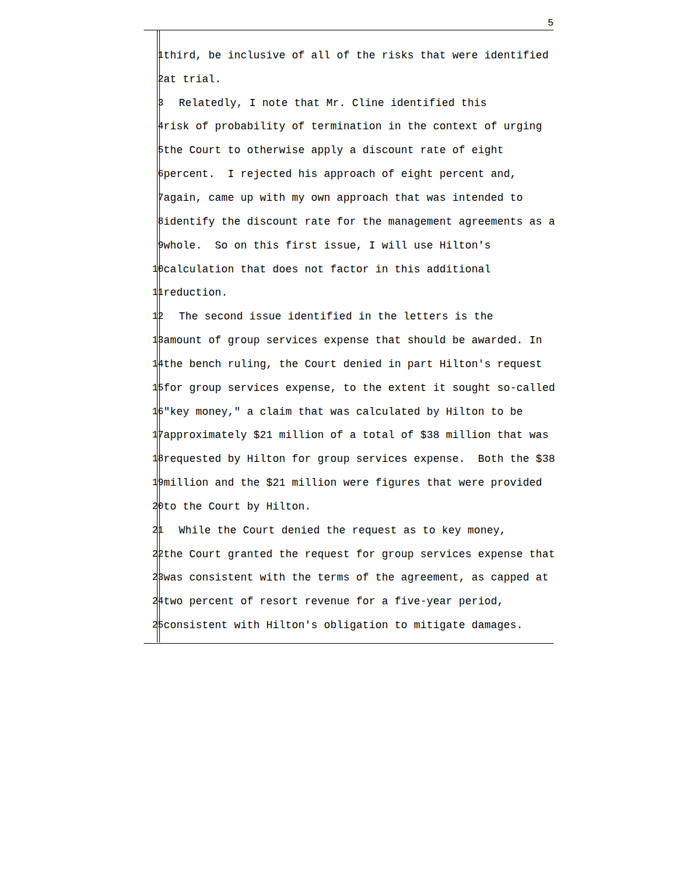5
| 1 | third, be inclusive of all of the risks that were identified |
| 2 | at trial. |
| 3 | Relatedly, I note that Mr. Cline identified this |
| 4 | risk of probability of termination in the context of urging |
| 5 | the Court to otherwise apply a discount rate of eight |
| 6 | percent. I rejected his approach of eight percent and, |
| 7 | again, came up with my own approach that was intended to |
| 8 | identify the discount rate for the management agreements as a |
| 9 | whole. So on this first issue, I will use Hilton's |
| 10 | calculation that does not factor in this additional |
| 11 | reduction. |
| 12 | The second issue identified in the letters is the |
| 13 | amount of group services expense that should be awarded. In |
| 14 | the bench ruling, the Court denied in part Hilton's request |
| 15 | for group services expense, to the extent it sought so-called |
| 16 | "key money," a claim that was calculated by Hilton to be |
| 17 | approximately $21 million of a total of $38 million that was |
| 18 | requested by Hilton for group services expense. Both the $38 |
| 19 | million and the $21 million were figures that were provided |
| 20 | to the Court by Hilton. |
| 21 | While the Court denied the request as to key money, |
| 22 | the Court granted the request for group services expense that |
| 23 | was consistent with the terms of the agreement, as capped at |
| 24 | two percent of resort revenue for a five-year period, |
| 25 | consistent with Hilton's obligation to mitigate damages. |